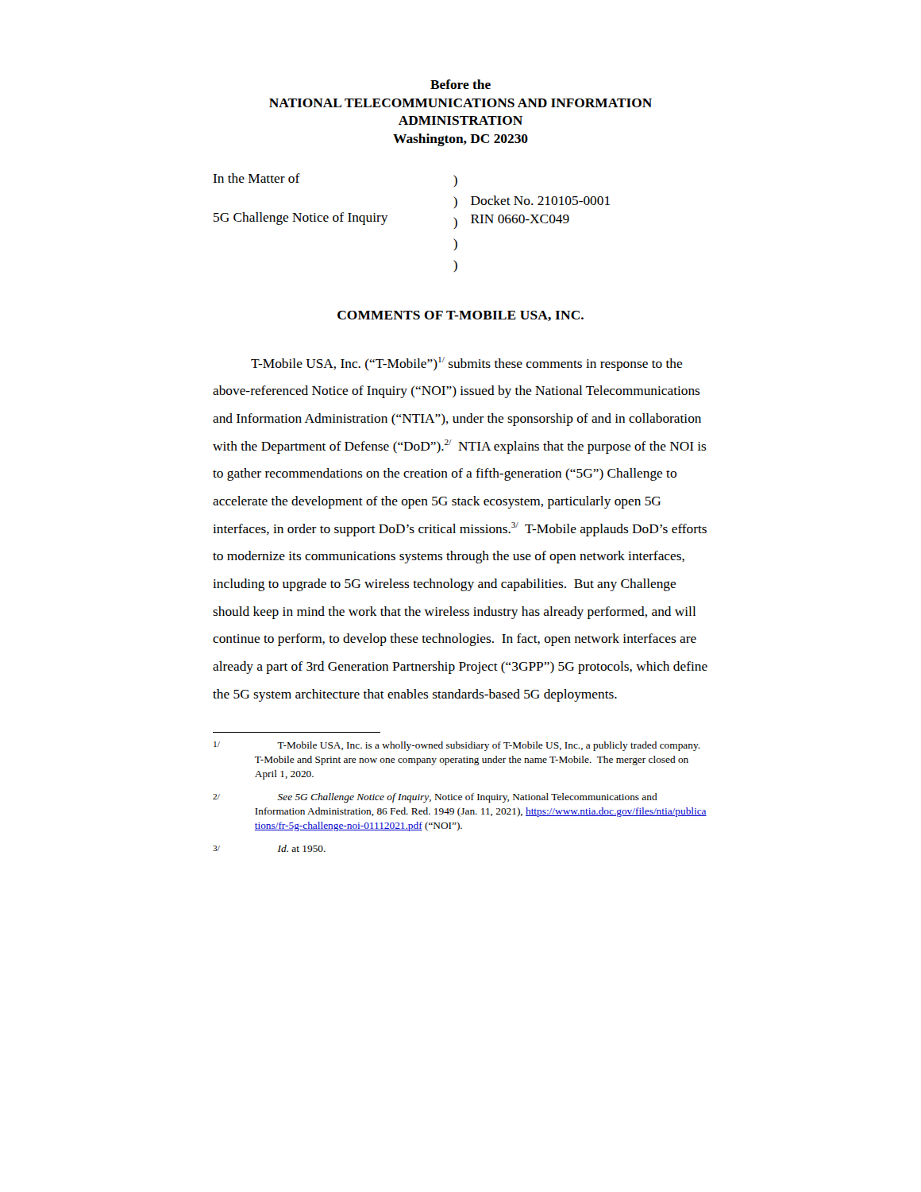Before the NATIONAL TELECOMMUNICATIONS AND INFORMATION ADMINISTRATION Washington, DC 20230
| In the Matter of 5G Challenge Notice of Inquiry | ) ) ) ) ) | Docket No. 210105-0001 RIN 0660-XC049 |
COMMENTS OF T-MOBILE USA, INC.
T-Mobile USA, Inc. (“T-Mobile”)1/ submits these comments in response to the above-referenced Notice of Inquiry (“NOI”) issued by the National Telecommunications and Information Administration (“NTIA”), under the sponsorship of and in collaboration with the Department of Defense (“DoD”).2/ NTIA explains that the purpose of the NOI is to gather recommendations on the creation of a fifth-generation (“5G”) Challenge to accelerate the development of the open 5G stack ecosystem, particularly open 5G interfaces, in order to support DoD’s critical missions.3/ T-Mobile applauds DoD’s efforts to modernize its communications systems through the use of open network interfaces, including to upgrade to 5G wireless technology and capabilities. But any Challenge should keep in mind the work that the wireless industry has already performed, and will continue to perform, to develop these technologies. In fact, open network interfaces are already a part of 3rd Generation Partnership Project (“3GPP”) 5G protocols, which define the 5G system architecture that enables standards-based 5G deployments.
1/
T-Mobile USA, Inc. is a wholly-owned subsidiary of T-Mobile US, Inc., a publicly traded company. T-Mobile and Sprint are now one company operating under the name T-Mobile. The merger closed on April 1, 2020.
2/
See 5G Challenge Notice of Inquiry, Notice of Inquiry, National Telecommunications and Information Administration, 86 Fed. Red. 1949 (Jan. 11, 2021), https://www.ntia.doc.gov/files/ntia/publications/fr-5g-challenge-noi-01112021.pdf (“NOI”).
3/
Id. at 1950.